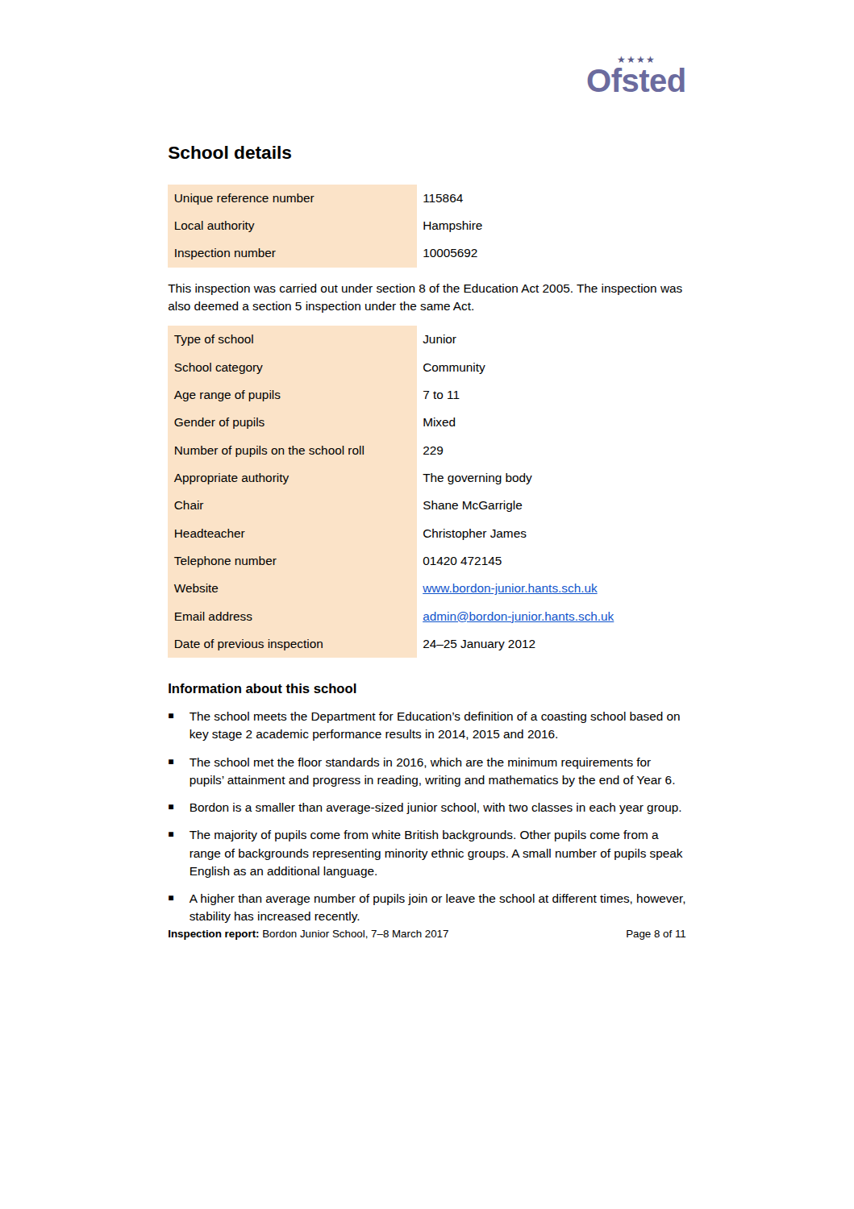★★★★
Ofsted
School details
| Unique reference number | 115864 |
| Local authority | Hampshire |
| Inspection number | 10005692 |
This inspection was carried out under section 8 of the Education Act 2005. The inspection was also deemed a section 5 inspection under the same Act.
| Type of school | Junior |
| School category | Community |
| Age range of pupils | 7 to 11 |
| Gender of pupils | Mixed |
| Number of pupils on the school roll | 229 |
| Appropriate authority | The governing body |
| Chair | Shane McGarrigle |
| Headteacher | Christopher James |
| Telephone number | 01420 472145 |
| Website | www.bordon-junior.hants.sch.uk |
| Email address | admin@bordon-junior.hants.sch.uk |
| Date of previous inspection | 24–25 January 2012 |
Information about this school
The school meets the Department for Education’s definition of a coasting school based on key stage 2 academic performance results in 2014, 2015 and 2016.
The school met the floor standards in 2016, which are the minimum requirements for pupils’ attainment and progress in reading, writing and mathematics by the end of Year 6.
Bordon is a smaller than average-sized junior school, with two classes in each year group.
The majority of pupils come from white British backgrounds. Other pupils come from a range of backgrounds representing minority ethnic groups. A small number of pupils speak English as an additional language.
A higher than average number of pupils join or leave the school at different times, however, stability has increased recently.
Inspection report: Bordon Junior School, 7–8 March 2017
Page 8 of 11